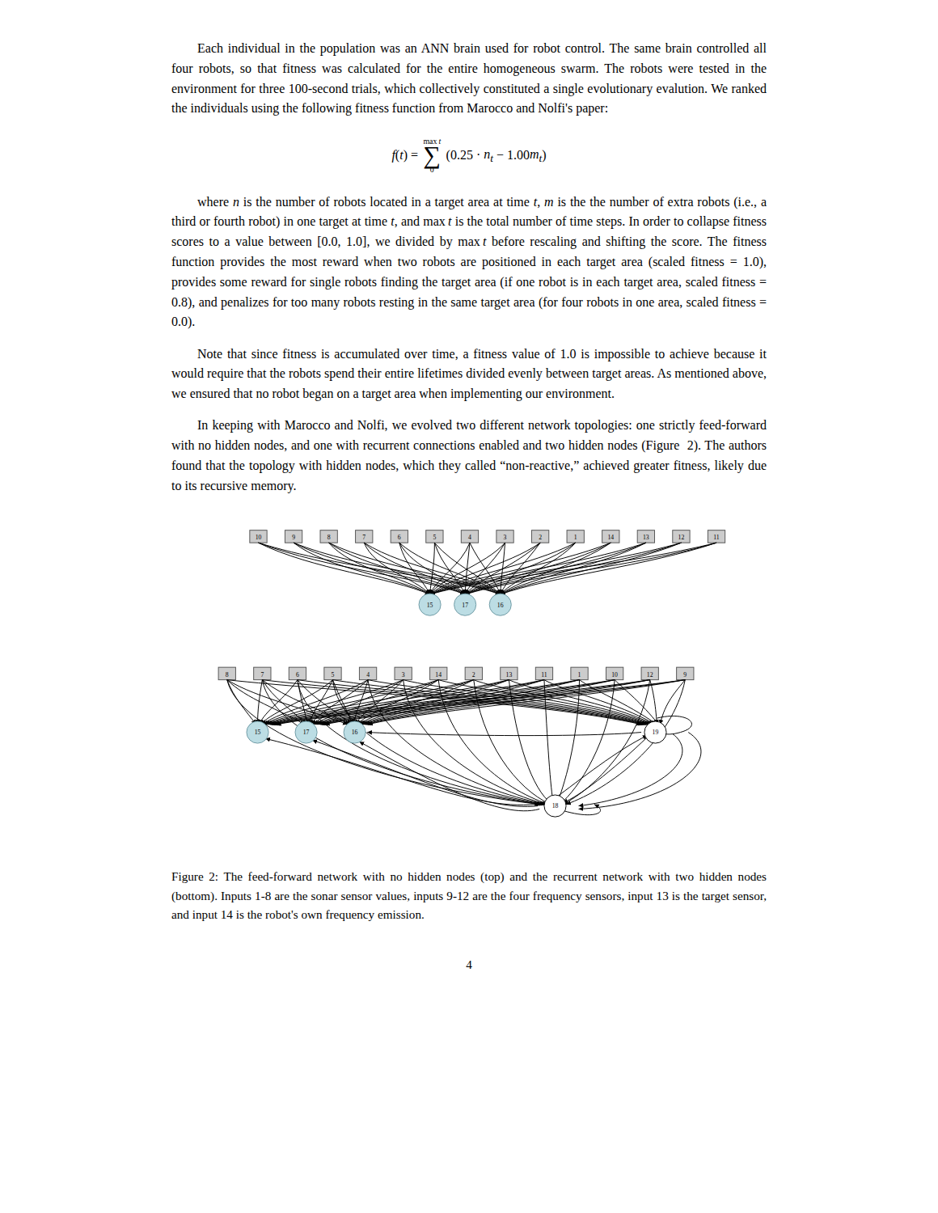Each individual in the population was an ANN brain used for robot control. The same brain controlled all four robots, so that fitness was calculated for the entire homogeneous swarm. The robots were tested in the environment for three 100-second trials, which collectively constituted a single evolutionary evalution. We ranked the individuals using the following fitness function from Marocco and Nolfi's paper:
f(t) = max t ∑ 0 (0.25 · nt − 1.00mt)
where n is the number of robots located in a target area at time t, m is the the number of extra robots (i.e., a third or fourth robot) in one target at time t, and max t is the total number of time steps. In order to collapse fitness scores to a value between [0.0, 1.0], we divided by max t before rescaling and shifting the score. The fitness function provides the most reward when two robots are positioned in each target area (scaled fitness = 1.0), provides some reward for single robots finding the target area (if one robot is in each target area, scaled fitness = 0.8), and penalizes for too many robots resting in the same target area (for four robots in one area, scaled fitness = 0.0).
Note that since fitness is accumulated over time, a fitness value of 1.0 is impossible to achieve because it would require that the robots spend their entire lifetimes divided evenly between target areas. As mentioned above, we ensured that no robot began on a target area when implementing our environment.
In keeping with Marocco and Nolfi, we evolved two different network topologies: one strictly feed-forward with no hidden nodes, and one with recurrent connections enabled and two hidden nodes (Figure 2). The authors found that the topology with hidden nodes, which they called “non-reactive,” achieved greater fitness, likely due to its recursive memory.
10 9 8 7 6 5 4 3 2 1 14 13 12 11 15 17 16 8 7 6 5 4 3 14 2 13 11 1 10 12 9 15 17 16 19 18
Figure 2: The feed-forward network with no hidden nodes (top) and the recurrent network with two hidden nodes (bottom). Inputs 1-8 are the sonar sensor values, inputs 9-12 are the four frequency sensors, input 13 is the target sensor, and input 14 is the robot's own frequency emission.
4